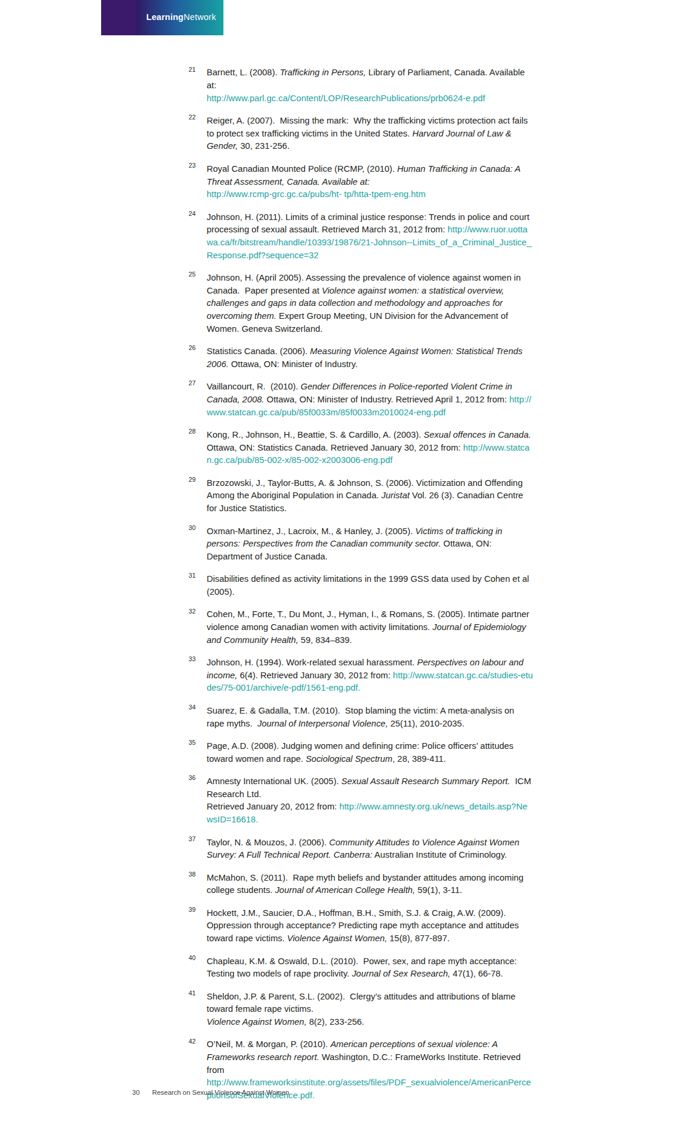Learning Network
21 Barnett, L. (2008). Trafficking in Persons, Library of Parliament, Canada. Available at:
http://www.parl.gc.ca/Content/LOP/ResearchPublications/prb0624-e.pdf
22 Reiger, A. (2007). Missing the mark: Why the trafficking victims protection act fails to protect sex trafficking victims in the United States. Harvard Journal of Law & Gender, 30, 231-256.
23 Royal Canadian Mounted Police (RCMP, (2010). Human Trafficking in Canada: A Threat Assessment, Canada. Available at:
http://www.rcmp-grc.gc.ca/pubs/ht- tp/htta-tpem-eng.htm
24 Johnson, H. (2011). Limits of a criminal justice response: Trends in police and court processing of sexual assault. Retrieved March 31, 2012 from: http://www.ruor.uottawa.ca/fr/bitstream/handle/10393/19876/21-Johnson--Limits_of_a_Criminal_Justice_Response.pdf?sequence=32
25 Johnson, H. (April 2005). Assessing the prevalence of violence against women in Canada. Paper presented at Violence against women: a statistical overview, challenges and gaps in data collection and methodology and approaches for overcoming them. Expert Group Meeting, UN Division for the Advancement of Women. Geneva Switzerland.
26 Statistics Canada. (2006). Measuring Violence Against Women: Statistical Trends 2006. Ottawa, ON: Minister of Industry.
27 Vaillancourt, R. (2010). Gender Differences in Police-reported Violent Crime in Canada, 2008. Ottawa, ON: Minister of Industry. Retrieved April 1, 2012 from: http://www.statcan.gc.ca/pub/85f0033m/85f0033m2010024-eng.pdf
28 Kong, R., Johnson, H., Beattie, S. & Cardillo, A. (2003). Sexual offences in Canada. Ottawa, ON: Statistics Canada. Retrieved January 30, 2012 from: http://www.statcan.gc.ca/pub/85-002-x/85-002-x2003006-eng.pdf
29 Brzozowski, J., Taylor-Butts, A. & Johnson, S. (2006). Victimization and Offending Among the Aboriginal Population in Canada. Juristat Vol. 26 (3). Canadian Centre for Justice Statistics.
30 Oxman-Martinez, J., Lacroix, M., & Hanley, J. (2005). Victims of trafficking in persons: Perspectives from the Canadian community sector. Ottawa, ON: Department of Justice Canada.
31 Disabilities defined as activity limitations in the 1999 GSS data used by Cohen et al (2005).
32 Cohen, M., Forte, T., Du Mont, J., Hyman, I., & Romans, S. (2005). Intimate partner violence among Canadian women with activity limitations. Journal of Epidemiology and Community Health, 59, 834–839.
33 Johnson, H. (1994). Work-related sexual harassment. Perspectives on labour and income, 6(4). Retrieved January 30, 2012 from: http://www.statcan.gc.ca/studies-etudes/75-001/archive/e-pdf/1561-eng.pdf.
34 Suarez, E. & Gadalla, T.M. (2010). Stop blaming the victim: A meta-analysis on rape myths. Journal of Interpersonal Violence, 25(11), 2010-2035.
35 Page, A.D. (2008). Judging women and defining crime: Police officers’ attitudes toward women and rape. Sociological Spectrum, 28, 389-411.
36 Amnesty International UK. (2005). Sexual Assault Research Summary Report. ICM Research Ltd.
Retrieved January 20, 2012 from: http://www.amnesty.org.uk/news_details.asp?NewsID=16618.
37 Taylor, N. & Mouzos, J. (2006). Community Attitudes to Violence Against Women Survey: A Full Technical Report. Canberra: Australian Institute of Criminology.
38 McMahon, S. (2011). Rape myth beliefs and bystander attitudes among incoming college students. Journal of American College Health, 59(1), 3-11.
39 Hockett, J.M., Saucier, D.A., Hoffman, B.H., Smith, S.J. & Craig, A.W. (2009). Oppression through acceptance? Predicting rape myth acceptance and attitudes toward rape victims. Violence Against Women, 15(8), 877-897.
40 Chapleau, K.M. & Oswald, D.L. (2010). Power, sex, and rape myth acceptance: Testing two models of rape proclivity. Journal of Sex Research, 47(1), 66-78.
41 Sheldon, J.P. & Parent, S.L. (2002). Clergy’s attitudes and attributions of blame toward female rape victims.
Violence Against Women, 8(2), 233-256.
42 O’Neil, M. & Morgan, P. (2010). American perceptions of sexual violence: A Frameworks research report. Washington, D.C.: FrameWorks Institute. Retrieved from
http://www.frameworksinstitute.org/assets/files/PDF_sexualviolence/AmericanPerceptionsofSexualViolence.pdf.
30 Research on Sexual Violence Against Women